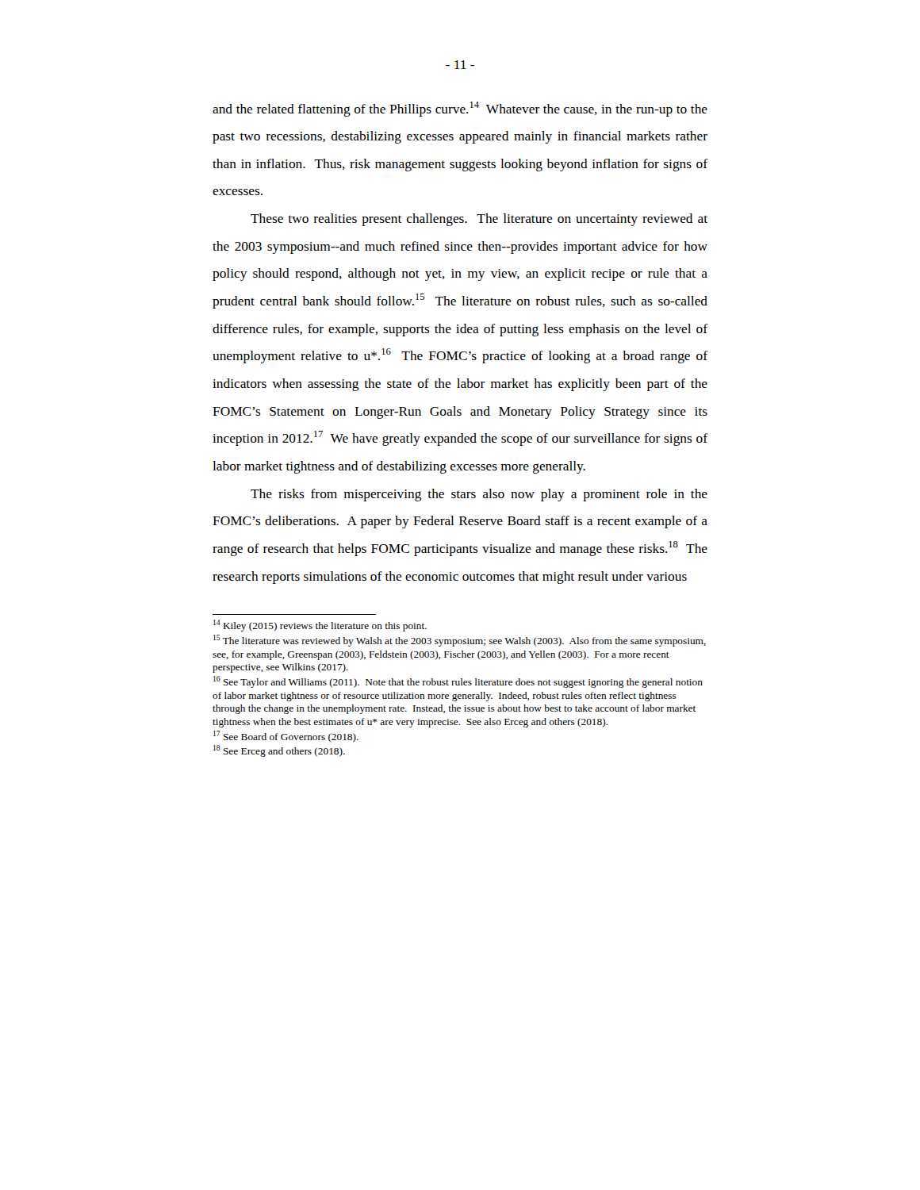- 11 -
and the related flattening of the Phillips curve.14 Whatever the cause, in the run-up to the past two recessions, destabilizing excesses appeared mainly in financial markets rather than in inflation. Thus, risk management suggests looking beyond inflation for signs of excesses.
These two realities present challenges. The literature on uncertainty reviewed at the 2003 symposium--and much refined since then--provides important advice for how policy should respond, although not yet, in my view, an explicit recipe or rule that a prudent central bank should follow.15 The literature on robust rules, such as so-called difference rules, for example, supports the idea of putting less emphasis on the level of unemployment relative to u*.16 The FOMC’s practice of looking at a broad range of indicators when assessing the state of the labor market has explicitly been part of the FOMC’s Statement on Longer-Run Goals and Monetary Policy Strategy since its inception in 2012.17 We have greatly expanded the scope of our surveillance for signs of labor market tightness and of destabilizing excesses more generally.
The risks from misperceiving the stars also now play a prominent role in the FOMC’s deliberations. A paper by Federal Reserve Board staff is a recent example of a range of research that helps FOMC participants visualize and manage these risks.18 The research reports simulations of the economic outcomes that might result under various
14 Kiley (2015) reviews the literature on this point.
15 The literature was reviewed by Walsh at the 2003 symposium; see Walsh (2003). Also from the same symposium, see, for example, Greenspan (2003), Feldstein (2003), Fischer (2003), and Yellen (2003). For a more recent perspective, see Wilkins (2017).
16 See Taylor and Williams (2011). Note that the robust rules literature does not suggest ignoring the general notion of labor market tightness or of resource utilization more generally. Indeed, robust rules often reflect tightness through the change in the unemployment rate. Instead, the issue is about how best to take account of labor market tightness when the best estimates of u* are very imprecise. See also Erceg and others (2018).
17 See Board of Governors (2018).
18 See Erceg and others (2018).